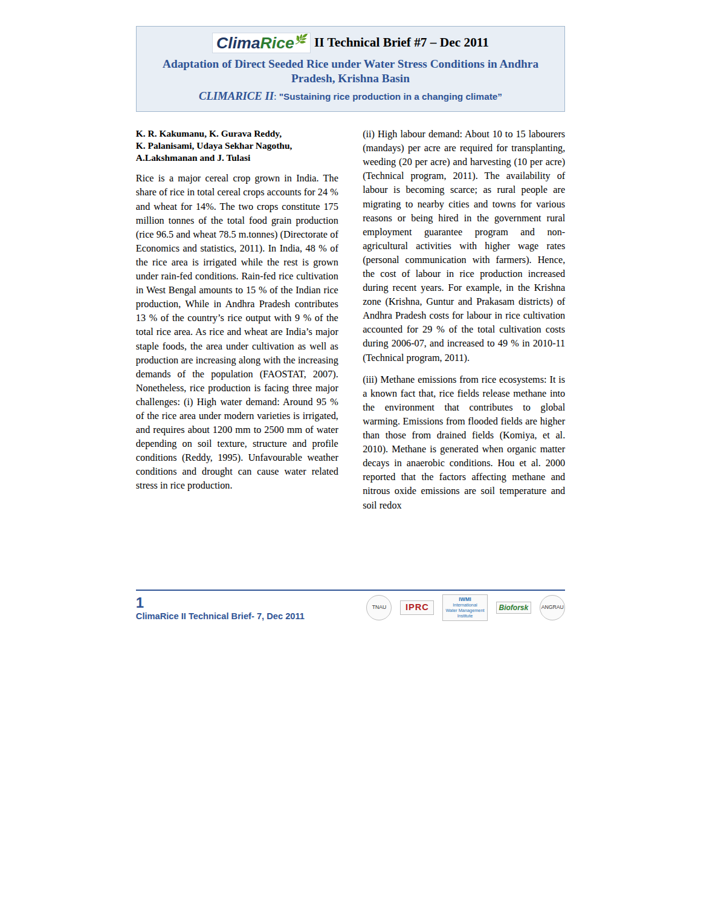Clima Rice🌿 II Technical Brief #7 – Dec 2011
Adaptation of Direct Seeded Rice under Water Stress Conditions in Andhra Pradesh, Krishna Basin
CLIMARICE II: "Sustaining rice production in a changing climate”
K. R. Kakumanu, K. Gurava Reddy,
K. Palanisami, Udaya Sekhar Nagothu,
A.Lakshmanan and J. Tulasi
Rice is a major cereal crop grown in India. The share of rice in total cereal crops accounts for 24 % and wheat for 14%. The two crops constitute 175 million tonnes of the total food grain production (rice 96.5 and wheat 78.5 m.tonnes) (Directorate of Economics and statistics, 2011). In India, 48 % of the rice area is irrigated while the rest is grown under rain-fed conditions. Rain-fed rice cultivation in West Bengal amounts to 15 % of the Indian rice production, While in Andhra Pradesh contributes 13 % of the country’s rice output with 9 % of the total rice area. As rice and wheat are India’s major staple foods, the area under cultivation as well as production are increasing along with the increasing demands of the population (FAOSTAT, 2007). Nonetheless, rice production is facing three major challenges: (i) High water demand: Around 95 % of the rice area under modern varieties is irrigated, and requires about 1200 mm to 2500 mm of water depending on soil texture, structure and profile conditions (Reddy, 1995). Unfavourable weather conditions and drought can cause water related stress in rice production.
(ii) High labour demand: About 10 to 15 labourers (mandays) per acre are required for transplanting, weeding (20 per acre) and harvesting (10 per acre) (Technical program, 2011). The availability of labour is becoming scarce; as rural people are migrating to nearby cities and towns for various reasons or being hired in the government rural employment guarantee program and non-agricultural activities with higher wage rates (personal communication with farmers). Hence, the cost of labour in rice production increased during recent years. For example, in the Krishna zone (Krishna, Guntur and Prakasam districts) of Andhra Pradesh costs for labour in rice cultivation accounted for 29 % of the total cultivation costs during 2006-07, and increased to 49 % in 2010-11 (Technical program, 2011).
(iii) Methane emissions from rice ecosystems: It is a known fact that, rice fields release methane into the environment that contributes to global warming. Emissions from flooded fields are higher than those from drained fields (Komiya, et al. 2010). Methane is generated when organic matter decays in anaerobic conditions. Hou et al. 2000 reported that the factors affecting methane and nitrous oxide emissions are soil temperature and soil redox
1
ClimaRice II Technical Brief- 7, Dec 2011
TNAU
IPRC
IWMI
International
Water Management
Institute
Bioforsk
ANGRAU